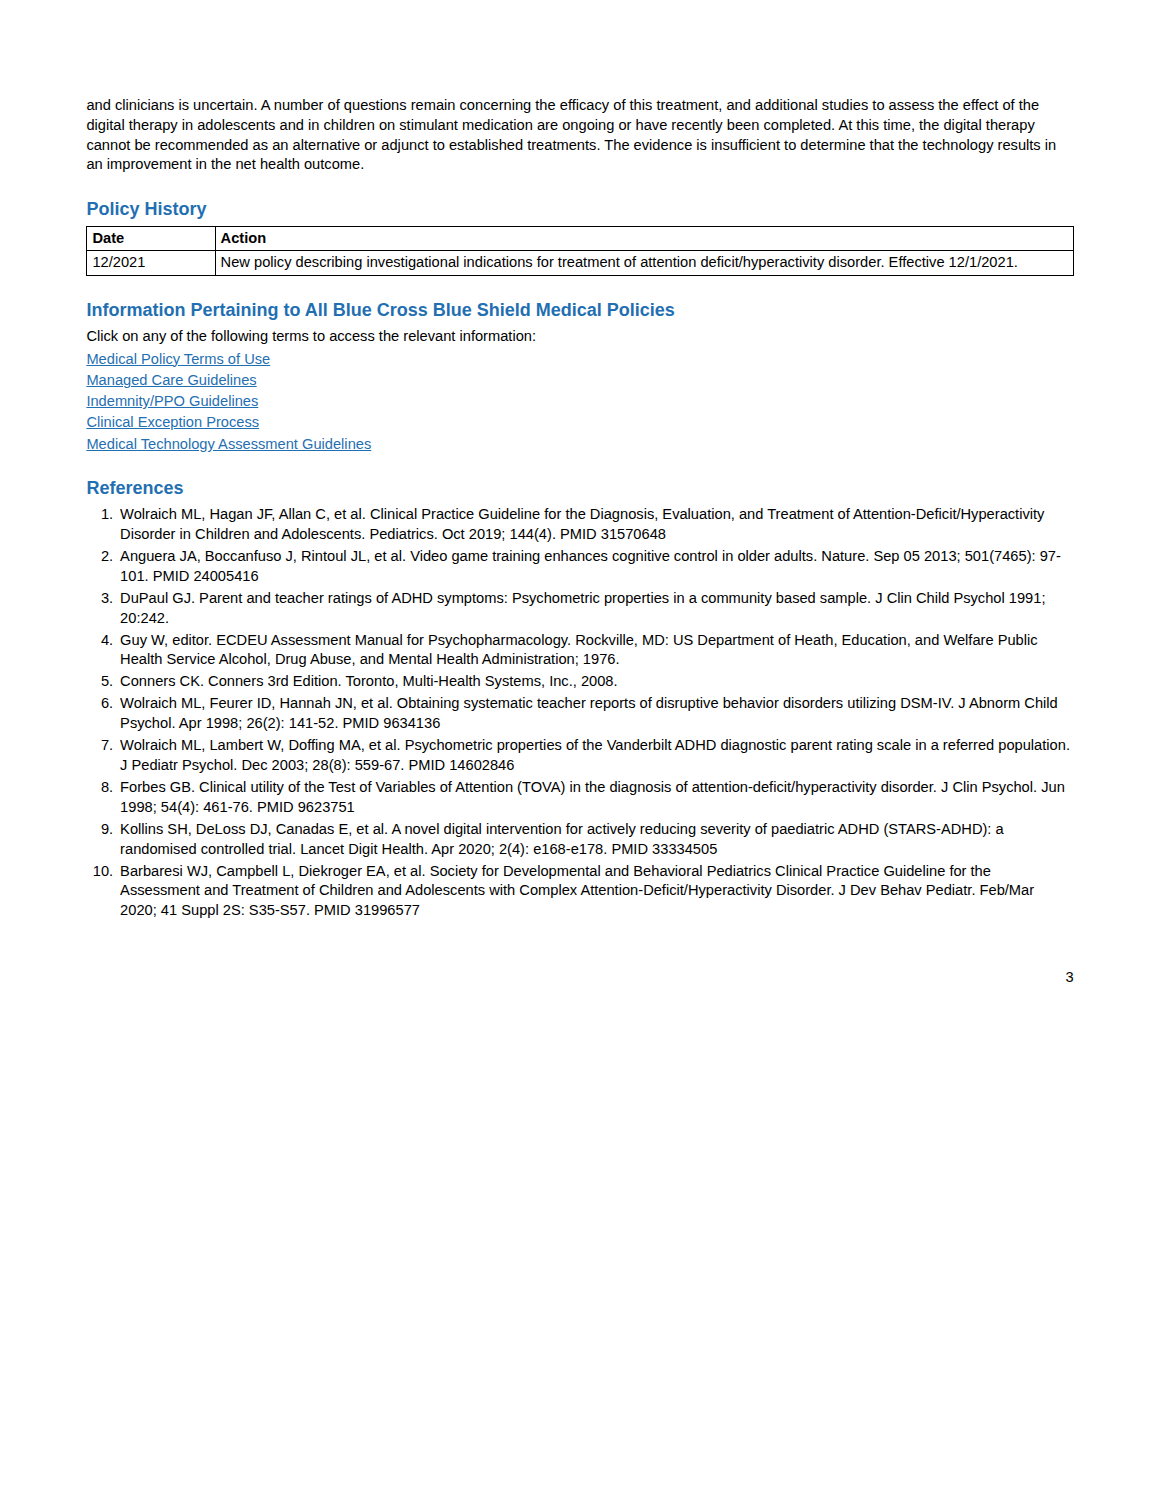and clinicians is uncertain. A number of questions remain concerning the efficacy of this treatment, and additional studies to assess the effect of the digital therapy in adolescents and in children on stimulant medication are ongoing or have recently been completed. At this time, the digital therapy cannot be recommended as an alternative or adjunct to established treatments. The evidence is insufficient to determine that the technology results in an improvement in the net health outcome.
Policy History
| Date | Action |
| --- | --- |
| 12/2021 | New policy describing investigational indications for treatment of attention deficit/hyperactivity disorder. Effective 12/1/2021. |
Information Pertaining to All Blue Cross Blue Shield Medical Policies
Click on any of the following terms to access the relevant information:
Medical Policy Terms of Use Managed Care Guidelines Indemnity/PPO Guidelines Clinical Exception Process Medical Technology Assessment Guidelines
References
Wolraich ML, Hagan JF, Allan C, et al. Clinical Practice Guideline for the Diagnosis, Evaluation, and Treatment of Attention-Deficit/Hyperactivity Disorder in Children and Adolescents. Pediatrics. Oct 2019; 144(4). PMID 31570648
Anguera JA, Boccanfuso J, Rintoul JL, et al. Video game training enhances cognitive control in older adults. Nature. Sep 05 2013; 501(7465): 97-101. PMID 24005416
DuPaul GJ. Parent and teacher ratings of ADHD symptoms: Psychometric properties in a community based sample. J Clin Child Psychol 1991; 20:242.
Guy W, editor. ECDEU Assessment Manual for Psychopharmacology. Rockville, MD: US Department of Heath, Education, and Welfare Public Health Service Alcohol, Drug Abuse, and Mental Health Administration; 1976.
Conners CK. Conners 3rd Edition. Toronto, Multi-Health Systems, Inc., 2008.
Wolraich ML, Feurer ID, Hannah JN, et al. Obtaining systematic teacher reports of disruptive behavior disorders utilizing DSM-IV. J Abnorm Child Psychol. Apr 1998; 26(2): 141-52. PMID 9634136
Wolraich ML, Lambert W, Doffing MA, et al. Psychometric properties of the Vanderbilt ADHD diagnostic parent rating scale in a referred population. J Pediatr Psychol. Dec 2003; 28(8): 559-67. PMID 14602846
Forbes GB. Clinical utility of the Test of Variables of Attention (TOVA) in the diagnosis of attention-deficit/hyperactivity disorder. J Clin Psychol. Jun 1998; 54(4): 461-76. PMID 9623751
Kollins SH, DeLoss DJ, Canadas E, et al. A novel digital intervention for actively reducing severity of paediatric ADHD (STARS-ADHD): a randomised controlled trial. Lancet Digit Health. Apr 2020; 2(4): e168-e178. PMID 33334505
Barbaresi WJ, Campbell L, Diekroger EA, et al. Society for Developmental and Behavioral Pediatrics Clinical Practice Guideline for the Assessment and Treatment of Children and Adolescents with Complex Attention-Deficit/Hyperactivity Disorder. J Dev Behav Pediatr. Feb/Mar 2020; 41 Suppl 2S: S35-S57. PMID 31996577
3